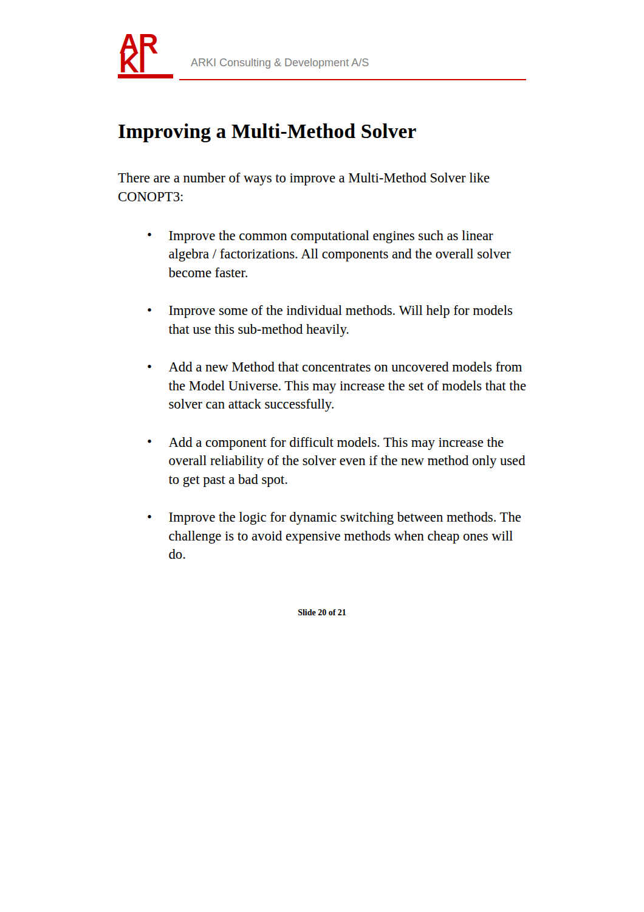AR KI
ARKI Consulting & Development A/S
Improving a Multi-Method Solver
There are a number of ways to improve a Multi-Method Solver like CONOPT3:
Improve the common computational engines such as linear algebra / factorizations. All components and the overall solver become faster.
Improve some of the individual methods. Will help for models that use this sub-method heavily.
Add a new Method that concentrates on uncovered models from the Model Universe. This may increase the set of models that the solver can attack successfully.
Add a component for difficult models. This may increase the overall reliability of the solver even if the new method only used to get past a bad spot.
Improve the logic for dynamic switching between methods. The challenge is to avoid expensive methods when cheap ones will do.
Slide 20 of 21